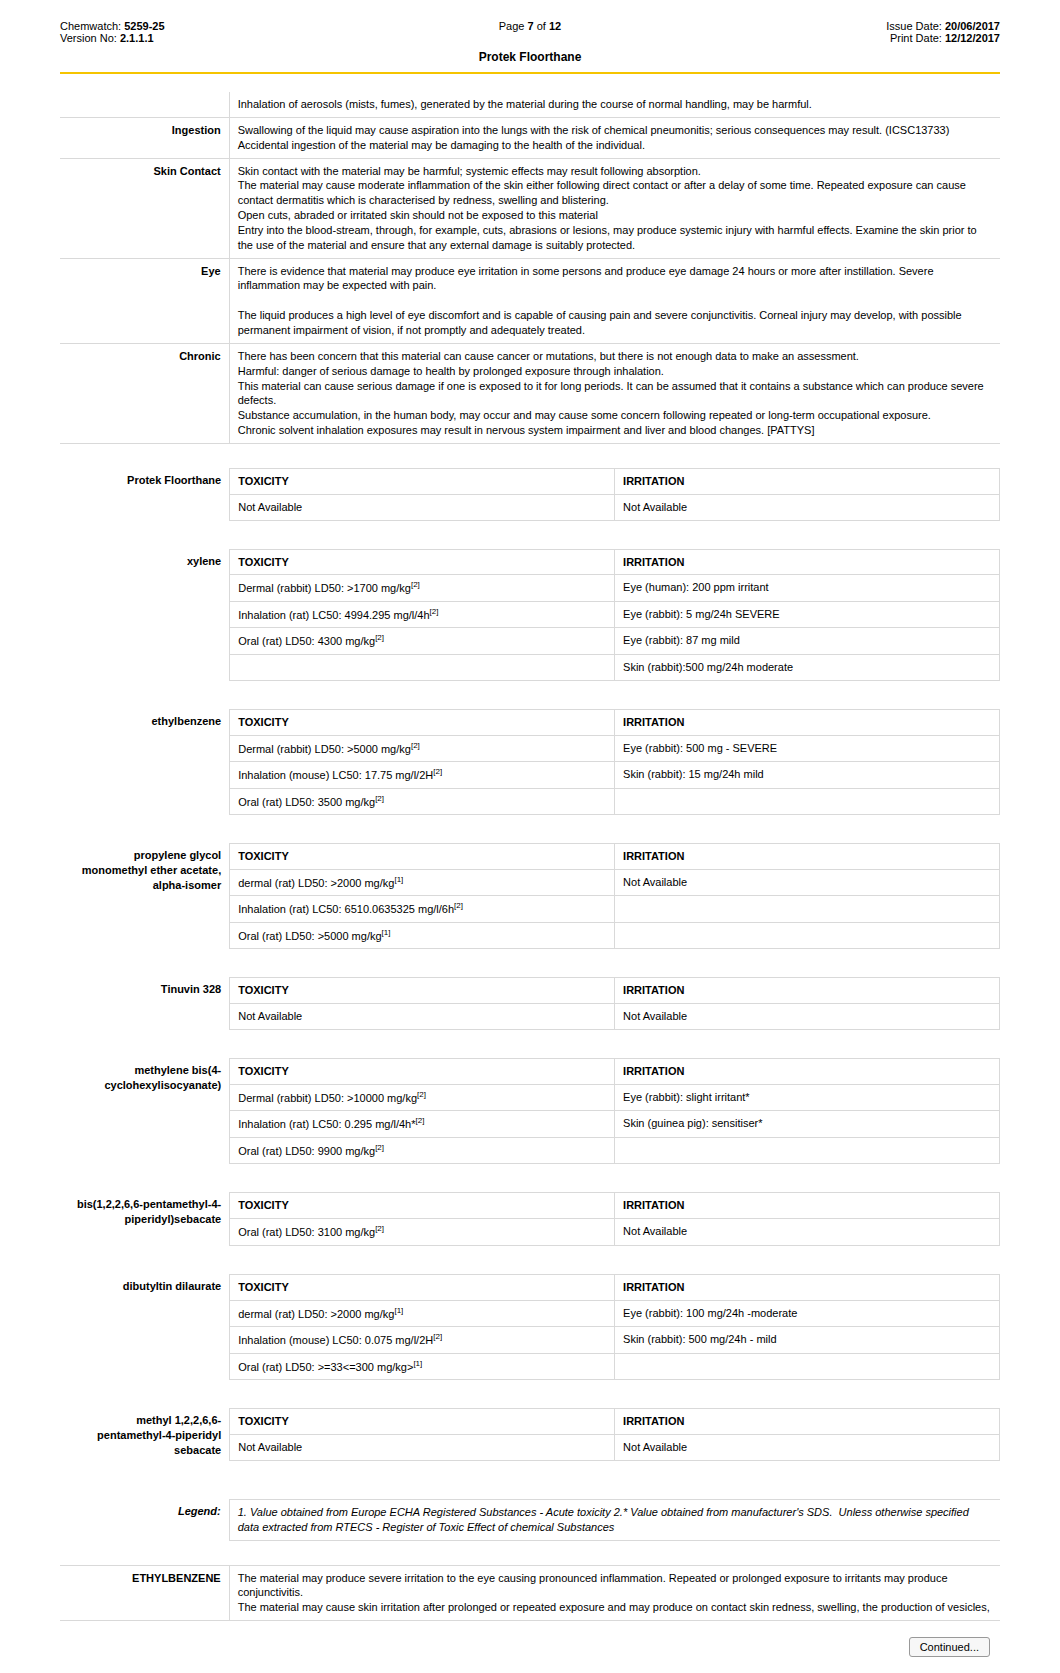Chemwatch: 5259-25
Version No: 2.1.1.1
Page 7 of 12
Issue Date: 20/06/2017
Print Date: 12/12/2017
Protek Floorthane
| | Inhalation of aerosols (mists, fumes), generated by the material during the course of normal handling, may be harmful. |
| Ingestion | Swallowing of the liquid may cause aspiration into the lungs with the risk of chemical pneumonitis; serious consequences may result. (ICSC13733) Accidental ingestion of the material may be damaging to the health of the individual. |
| Skin Contact | Skin contact with the material may be harmful; systemic effects may result following absorption. The material may cause moderate inflammation of the skin either following direct contact or after a delay of some time. Repeated exposure can cause contact dermatitis which is characterised by redness, swelling and blistering. Open cuts, abraded or irritated skin should not be exposed to this material Entry into the blood-stream, through, for example, cuts, abrasions or lesions, may produce systemic injury with harmful effects. Examine the skin prior to the use of the material and ensure that any external damage is suitably protected. |
| Eye | There is evidence that material may produce eye irritation in some persons and produce eye damage 24 hours or more after instillation. Severe inflammation may be expected with pain. The liquid produces a high level of eye discomfort and is capable of causing pain and severe conjunctivitis. Corneal injury may develop, with possible permanent impairment of vision, if not promptly and adequately treated. |
| Chronic | There has been concern that this material can cause cancer or mutations, but there is not enough data to make an assessment. Harmful: danger of serious damage to health by prolonged exposure through inhalation. This material can cause serious damage if one is exposed to it for long periods. It can be assumed that it contains a substance which can produce severe defects. Substance accumulation, in the human body, may occur and may cause some concern following repeated or long-term occupational exposure. Chronic solvent inhalation exposures may result in nervous system impairment and liver and blood changes. [PATTYS] |
| Protek Floorthane | / TOXICITY / IRRITATION / / Not Available / Not Available / |
| xylene | / TOXICITY / IRRITATION / / Dermal (rabbit) LD50: >1700 mg/kg [2] / Eye (human): 200 ppm irritant / / Inhalation (rat) LC50: 4994.295 mg/l/4h [2] / Eye (rabbit): 5 mg/24h SEVERE / / Oral (rat) LD50: 4300 mg/kg [2] / Eye (rabbit): 87 mg mild / / / Skin (rabbit):500 mg/24h moderate / |
| ethylbenzene | / TOXICITY / IRRITATION / / Dermal (rabbit) LD50: >5000 mg/kg [2] / Eye (rabbit): 500 mg - SEVERE / / Inhalation (mouse) LC50: 17.75 mg/l/2H [2] / Skin (rabbit): 15 mg/24h mild / / Oral (rat) LD50: 3500 mg/kg [2] / / |
| propylene glycol monomethyl ether acetate, alpha-isomer | / TOXICITY / IRRITATION / / dermal (rat) LD50: >2000 mg/kg [1] / Not Available / / Inhalation (rat) LC50: 6510.0635325 mg/l/6h [2] / / / Oral (rat) LD50: >5000 mg/kg [1] / / |
| Tinuvin 328 | / TOXICITY / IRRITATION / / Not Available / Not Available / |
| methylene bis(4-cyclohexylisocyanate) | / TOXICITY / IRRITATION / / Dermal (rabbit) LD50: >10000 mg/kg [2] / Eye (rabbit): slight irritant* / / Inhalation (rat) LC50: 0.295 mg/l/4h* [2] / Skin (guinea pig): sensitiser* / / Oral (rat) LD50: 9900 mg/kg [2] / / |
| bis(1,2,2,6,6-pentamethyl-4-piperidyl)sebacate | / TOXICITY / IRRITATION / / Oral (rat) LD50: 3100 mg/kg [2] / Not Available / |
| dibutyltin dilaurate | / TOXICITY / IRRITATION / / dermal (rat) LD50: >2000 mg/kg [1] / Eye (rabbit): 100 mg/24h -moderate / / Inhalation (mouse) LC50: 0.075 mg/l/2H [2] / Skin (rabbit): 500 mg/24h - mild / / Oral (rat) LD50: >=33<=300 mg/kg> [1] / / |
| methyl 1,2,2,6,6-pentamethyl-4-piperidyl sebacate | / TOXICITY / IRRITATION / / Not Available / Not Available / |
| Legend: | 1. Value obtained from Europe ECHA Registered Substances - Acute toxicity 2.* Value obtained from manufacturer's SDS. Unless otherwise specified data extracted from RTECS - Register of Toxic Effect of chemical Substances |
| ETHYLBENZENE | The material may produce severe irritation to the eye causing pronounced inflammation. Repeated or prolonged exposure to irritants may produce conjunctivitis. The material may cause skin irritation after prolonged or repeated exposure and may produce on contact skin redness, swelling, the production of vesicles, |
Continued...